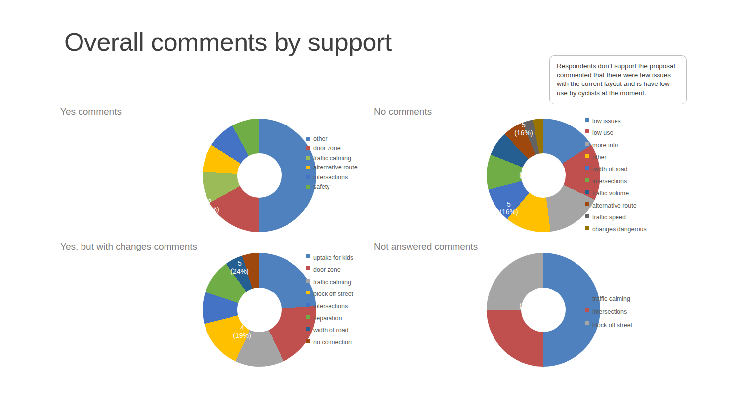Overall comments by support
Respondents don’t support the proposal commented that there were few issues with the current layout and is have low use by cyclists at the moment.
Yes comments
6
(50%)
2
(17%)
1
(9%)
1
(8%)
1
(8%)
1
(8%)
other
door zone
traffic calming
alternative route
intersections
safety
No comments
5
(16%)
5
(16%)
5
(16%)
4
(13%)
3
(10%)
3
(10%)
2
(7%)
2
(6%)
1
(3%)
1
(3%)
low issues
low use
more info
other
width of road
intersections
traffic volume
alternative route
traffic speed
changes dangerous
Yes, but with changes comments
5
(24%)
4
(19%)
3
(14%)
3
(14%)
2
(9%)
2
(10%)
1
(5%)
1
(5%)
uptake for kids
door zone
traffic calming
block off street
intersections
separation
width of road
no connection
Not answered comments
2
(50%)
1
(25%)
1
(25%)
traffic calming
intersections
block off street